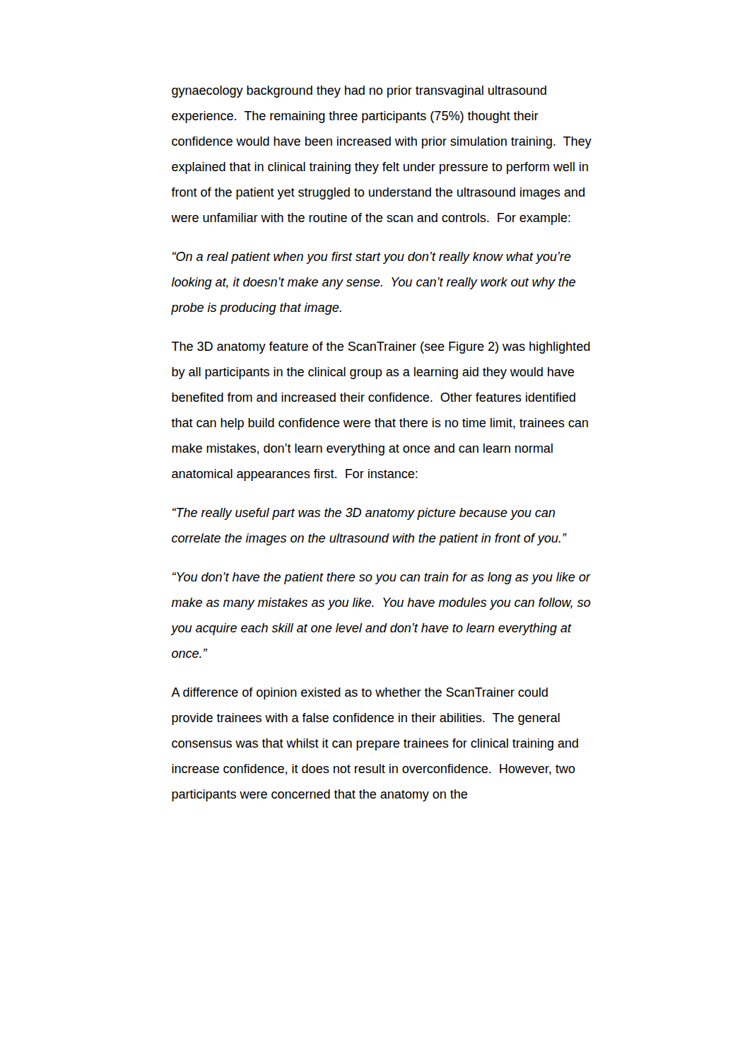gynaecology background they had no prior transvaginal ultrasound experience. The remaining three participants (75%) thought their confidence would have been increased with prior simulation training. They explained that in clinical training they felt under pressure to perform well in front of the patient yet struggled to understand the ultrasound images and were unfamiliar with the routine of the scan and controls. For example:
“On a real patient when you first start you don’t really know what you’re looking at, it doesn’t make any sense. You can’t really work out why the probe is producing that image.
The 3D anatomy feature of the ScanTrainer (see Figure 2) was highlighted by all participants in the clinical group as a learning aid they would have benefited from and increased their confidence. Other features identified that can help build confidence were that there is no time limit, trainees can make mistakes, don’t learn everything at once and can learn normal anatomical appearances first. For instance:
“The really useful part was the 3D anatomy picture because you can correlate the images on the ultrasound with the patient in front of you.”
“You don’t have the patient there so you can train for as long as you like or make as many mistakes as you like. You have modules you can follow, so you acquire each skill at one level and don’t have to learn everything at once.”
A difference of opinion existed as to whether the ScanTrainer could provide trainees with a false confidence in their abilities. The general consensus was that whilst it can prepare trainees for clinical training and increase confidence, it does not result in overconfidence. However, two participants were concerned that the anatomy on the